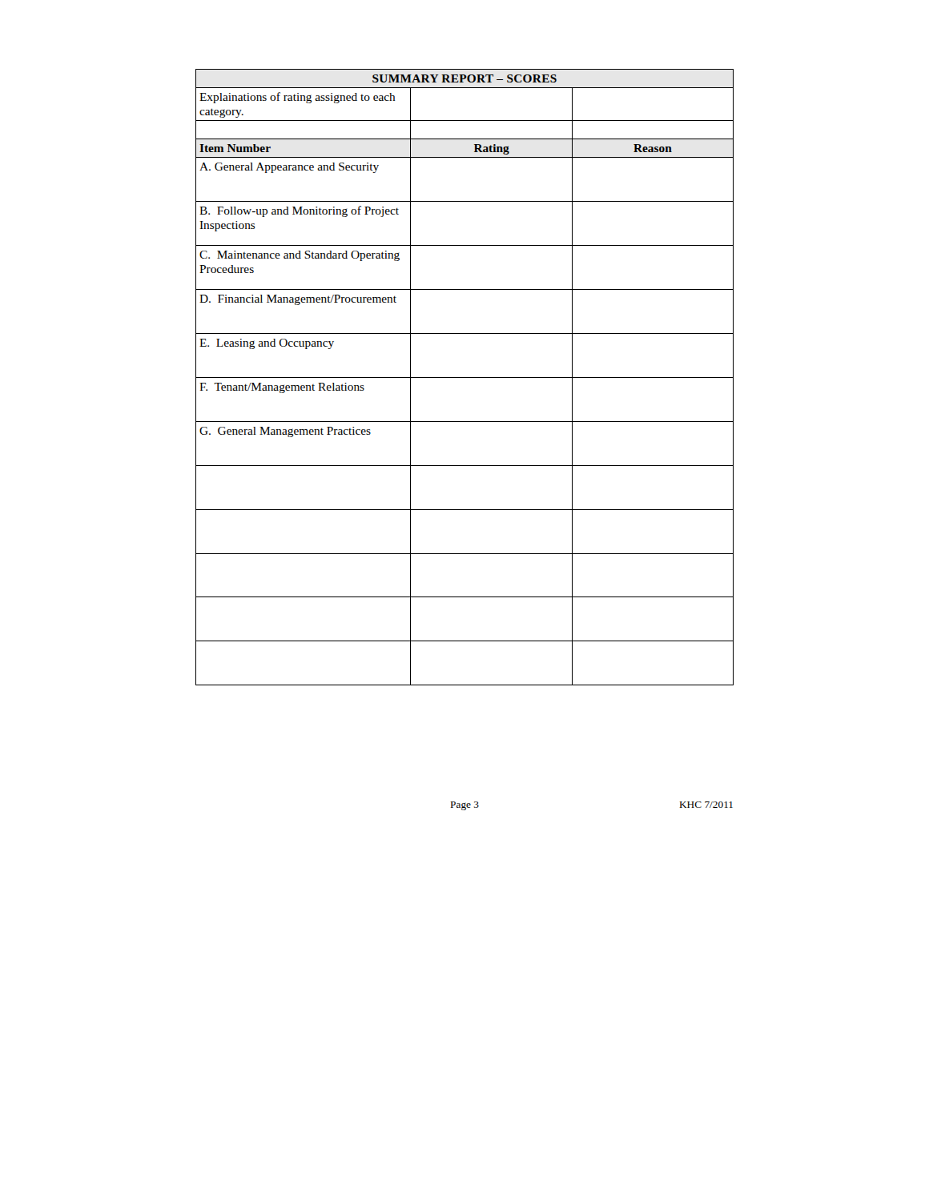| SUMMARY REPORT – SCORES |
| Explainations of rating assigned to each category. | | |
| Item Number | Rating | Reason |
| A. General Appearance and Security | | |
| B. Follow-up and Monitoring of Project Inspections | | |
| C. Maintenance and Standard Operating Procedures | | |
| D. Financial Management/Procurement | | |
| E. Leasing and Occupancy | | |
| F. Tenant/Management Relations | | |
| G. General Management Practices | | |
Page 3
KHC 7/2011